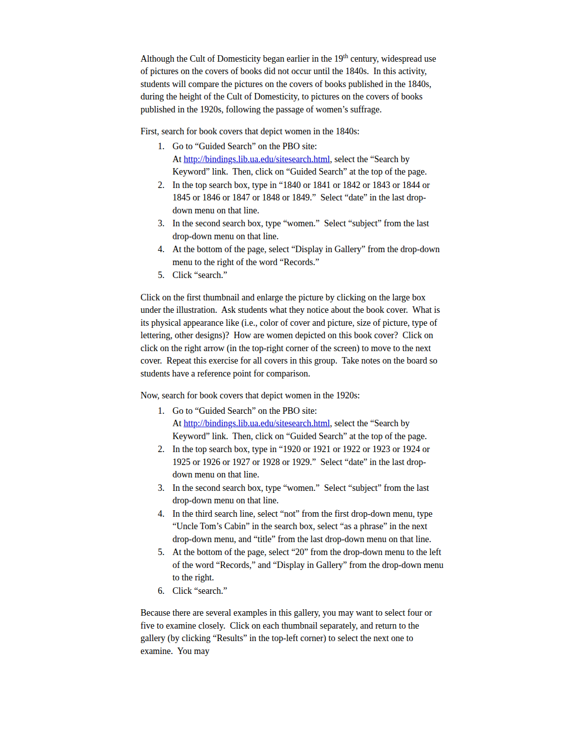Although the Cult of Domesticity began earlier in the 19th century, widespread use of pictures on the covers of books did not occur until the 1840s. In this activity, students will compare the pictures on the covers of books published in the 1840s, during the height of the Cult of Domesticity, to pictures on the covers of books published in the 1920s, following the passage of women’s suffrage.
First, search for book covers that depict women in the 1840s:
Go to “Guided Search” on the PBO site:
At http://bindings.lib.ua.edu/sitesearch.html, select the “Search by Keyword” link. Then, click on “Guided Search” at the top of the page.
In the top search box, type in “1840 or 1841 or 1842 or 1843 or 1844 or 1845 or 1846 or 1847 or 1848 or 1849.” Select “date” in the last drop-down menu on that line.
In the second search box, type “women.” Select “subject” from the last drop-down menu on that line.
At the bottom of the page, select “Display in Gallery” from the drop-down menu to the right of the word “Records.”
Click “search.”
Click on the first thumbnail and enlarge the picture by clicking on the large box under the illustration. Ask students what they notice about the book cover. What is its physical appearance like (i.e., color of cover and picture, size of picture, type of lettering, other designs)? How are women depicted on this book cover? Click on click on the right arrow (in the top-right corner of the screen) to move to the next cover. Repeat this exercise for all covers in this group. Take notes on the board so students have a reference point for comparison.
Now, search for book covers that depict women in the 1920s:
Go to “Guided Search” on the PBO site:
At http://bindings.lib.ua.edu/sitesearch.html, select the “Search by Keyword” link. Then, click on “Guided Search” at the top of the page.
In the top search box, type in “1920 or 1921 or 1922 or 1923 or 1924 or 1925 or 1926 or 1927 or 1928 or 1929.” Select “date” in the last drop-down menu on that line.
In the second search box, type “women.” Select “subject” from the last drop-down menu on that line.
In the third search line, select “not” from the first drop-down menu, type “Uncle Tom’s Cabin” in the search box, select “as a phrase” in the next drop-down menu, and “title” from the last drop-down menu on that line.
At the bottom of the page, select “20” from the drop-down menu to the left of the word “Records,” and “Display in Gallery” from the drop-down menu to the right.
Click “search.”
Because there are several examples in this gallery, you may want to select four or five to examine closely. Click on each thumbnail separately, and return to the gallery (by clicking “Results” in the top-left corner) to select the next one to examine. You may